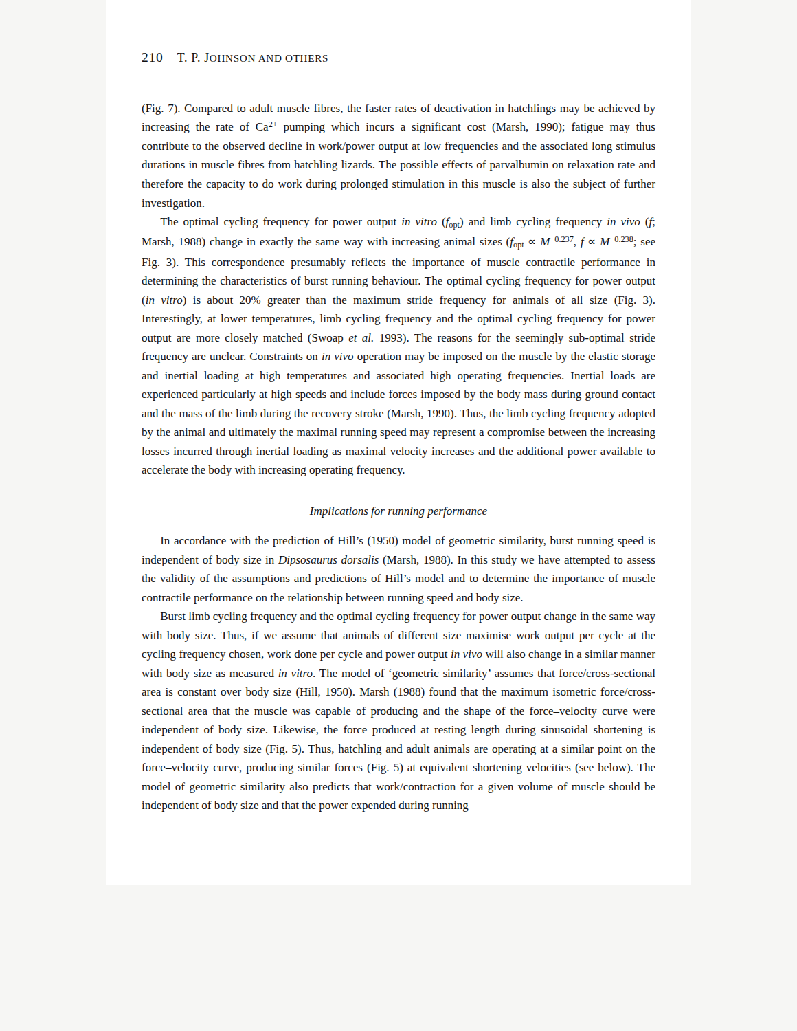210 T. P. JOHNSON AND OTHERS
(Fig. 7). Compared to adult muscle fibres, the faster rates of deactivation in hatchlings may be achieved by increasing the rate of Ca2+ pumping which incurs a significant cost (Marsh, 1990); fatigue may thus contribute to the observed decline in work/power output at low frequencies and the associated long stimulus durations in muscle fibres from hatchling lizards. The possible effects of parvalbumin on relaxation rate and therefore the capacity to do work during prolonged stimulation in this muscle is also the subject of further investigation.
The optimal cycling frequency for power output in vitro (fopt) and limb cycling frequency in vivo (f; Marsh, 1988) change in exactly the same way with increasing animal sizes (fopt M−0.237, f M−0.238; see Fig. 3). This correspondence presumably reflects the importance of muscle contractile performance in determining the characteristics of burst running behaviour. The optimal cycling frequency for power output (in vitro) is about 20% greater than the maximum stride frequency for animals of all size (Fig. 3). Interestingly, at lower temperatures, limb cycling frequency and the optimal cycling frequency for power output are more closely matched (Swoap et al. 1993). The reasons for the seemingly sub-optimal stride frequency are unclear. Constraints on in vivo operation may be imposed on the muscle by the elastic storage and inertial loading at high temperatures and associated high operating frequencies. Inertial loads are experienced particularly at high speeds and include forces imposed by the body mass during ground contact and the mass of the limb during the recovery stroke (Marsh, 1990). Thus, the limb cycling frequency adopted by the animal and ultimately the maximal running speed may represent a compromise between the increasing losses incurred through inertial loading as maximal velocity increases and the additional power available to accelerate the body with increasing operating frequency.
Implications for running performance
In accordance with the prediction of Hill’s (1950) model of geometric similarity, burst running speed is independent of body size in Dipsosaurus dorsalis (Marsh, 1988). In this study we have attempted to assess the validity of the assumptions and predictions of Hill’s model and to determine the importance of muscle contractile performance on the relationship between running speed and body size.
Burst limb cycling frequency and the optimal cycling frequency for power output change in the same way with body size. Thus, if we assume that animals of different size maximise work output per cycle at the cycling frequency chosen, work done per cycle and power output in vivo will also change in a similar manner with body size as measured in vitro. The model of ‘geometric similarity’ assumes that force/cross-sectional area is constant over body size (Hill, 1950). Marsh (1988) found that the maximum isometric force/cross-sectional area that the muscle was capable of producing and the shape of the force–velocity curve were independent of body size. Likewise, the force produced at resting length during sinusoidal shortening is independent of body size (Fig. 5). Thus, hatchling and adult animals are operating at a similar point on the force–velocity curve, producing similar forces (Fig. 5) at equivalent shortening velocities (see below). The model of geometric similarity also predicts that work/contraction for a given volume of muscle should be independent of body size and that the power expended during running